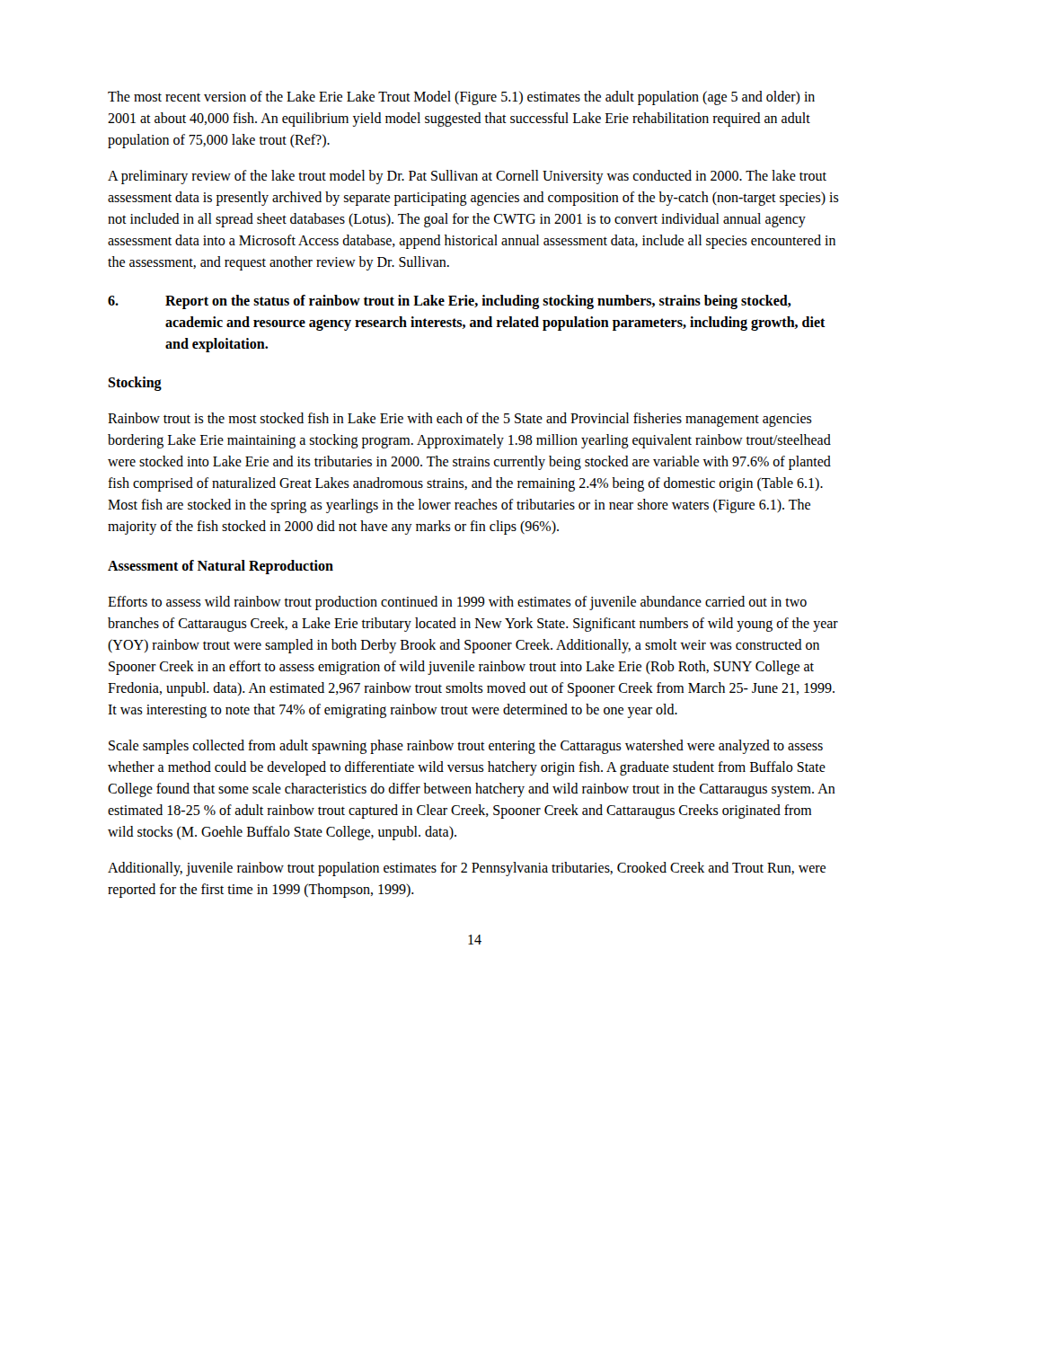The most recent version of the Lake Erie Lake Trout Model (Figure 5.1) estimates the adult population (age 5 and older) in 2001 at about 40,000 fish. An equilibrium yield model suggested that successful Lake Erie rehabilitation required an adult population of 75,000 lake trout (Ref?).
A preliminary review of the lake trout model by Dr. Pat Sullivan at Cornell University was conducted in 2000. The lake trout assessment data is presently archived by separate participating agencies and composition of the by-catch (non-target species) is not included in all spread sheet databases (Lotus). The goal for the CWTG in 2001 is to convert individual annual agency assessment data into a Microsoft Access database, append historical annual assessment data, include all species encountered in the assessment, and request another review by Dr. Sullivan.
6. Report on the status of rainbow trout in Lake Erie, including stocking numbers, strains being stocked, academic and resource agency research interests, and related population parameters, including growth, diet and exploitation.
Stocking
Rainbow trout is the most stocked fish in Lake Erie with each of the 5 State and Provincial fisheries management agencies bordering Lake Erie maintaining a stocking program. Approximately 1.98 million yearling equivalent rainbow trout/steelhead were stocked into Lake Erie and its tributaries in 2000. The strains currently being stocked are variable with 97.6% of planted fish comprised of naturalized Great Lakes anadromous strains, and the remaining 2.4% being of domestic origin (Table 6.1). Most fish are stocked in the spring as yearlings in the lower reaches of tributaries or in near shore waters (Figure 6.1). The majority of the fish stocked in 2000 did not have any marks or fin clips (96%).
Assessment of Natural Reproduction
Efforts to assess wild rainbow trout production continued in 1999 with estimates of juvenile abundance carried out in two branches of Cattaraugus Creek, a Lake Erie tributary located in New York State. Significant numbers of wild young of the year (YOY) rainbow trout were sampled in both Derby Brook and Spooner Creek. Additionally, a smolt weir was constructed on Spooner Creek in an effort to assess emigration of wild juvenile rainbow trout into Lake Erie (Rob Roth, SUNY College at Fredonia, unpubl. data). An estimated 2,967 rainbow trout smolts moved out of Spooner Creek from March 25- June 21, 1999. It was interesting to note that 74% of emigrating rainbow trout were determined to be one year old.
Scale samples collected from adult spawning phase rainbow trout entering the Cattaragus watershed were analyzed to assess whether a method could be developed to differentiate wild versus hatchery origin fish. A graduate student from Buffalo State College found that some scale characteristics do differ between hatchery and wild rainbow trout in the Cattaraugus system. An estimated 18-25 % of adult rainbow trout captured in Clear Creek, Spooner Creek and Cattaraugus Creeks originated from wild stocks (M. Goehle Buffalo State College, unpubl. data).
Additionally, juvenile rainbow trout population estimates for 2 Pennsylvania tributaries, Crooked Creek and Trout Run, were reported for the first time in 1999 (Thompson, 1999).
14